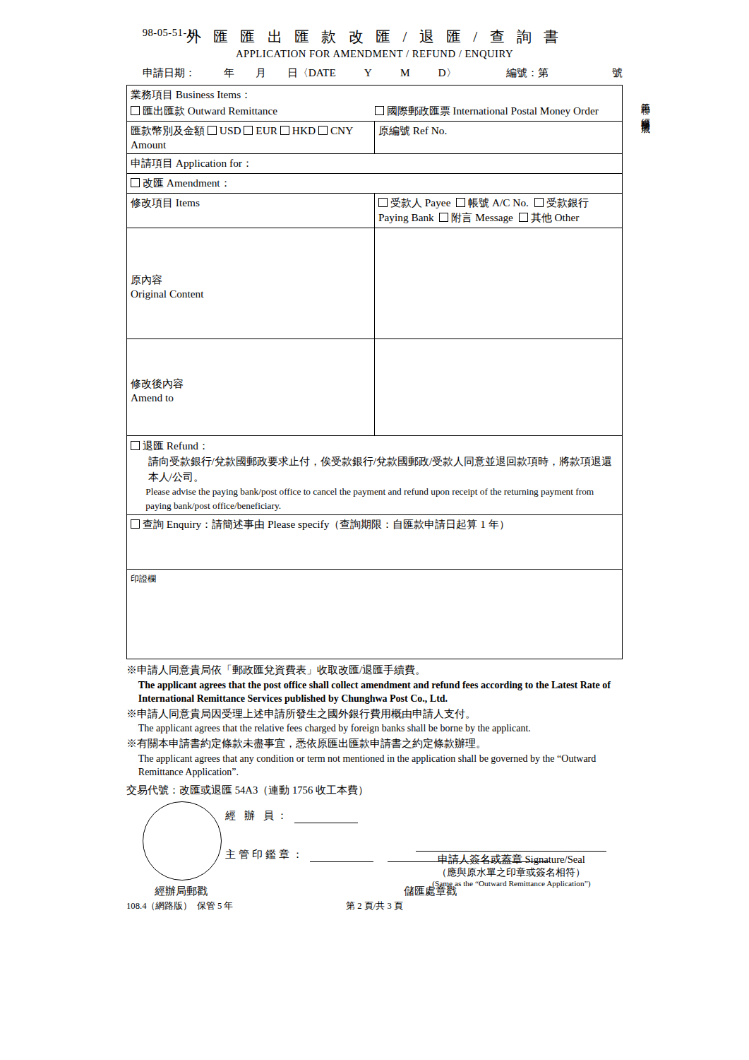98-05-51-10
外 匯 匯 出 匯 款 改 匯 / 退 匯 / 查 詢 書
APPLICATION FOR AMENDMENT / REFUND / ENQUIRY
申請日期： 年 月 日 〈DATE Y M D〉 編號：第 號
第二聯：經辦局留底
| 業務項目 Business Items： / 匯出匯款 Outward Remittance / 國際郵政匯票 International Postal Money Order / |
| 匯款幣別及金額 USD EUR HKD CNY Amount | 原編號 Ref No. |
| 申請項目 Application for： |
| 改匯 Amendment： |
| 修改項目 Items | 受款人 Payee 帳號 A/C No. 受款銀行 Paying Bank 附言 Message 其他 Other |
| 原內容 Original Content | |
| 修改後內容 Amend to | |
| 退匯 Refund： 請向受款銀行/兌款國郵政要求止付，俟受款銀行/兌款國郵政/受款人同意並退回款項時，將款項退還本人/公司。 Please advise the paying bank/post office to cancel the payment and refund upon receipt of the returning payment from paying bank/post office/beneficiary. |
| 查詢 Enquiry：請簡述事由 Please specify（查詢期限：自匯款申請日起算 1 年） |
| 印證欄 |
※申請人同意貴局依「郵政匯兌資費表」收取改匯/退匯手續費。
The applicant agrees that the post office shall collect amendment and refund fees according to the Latest Rate of International Remittance Services published by Chunghwa Post Co., Ltd.
※申請人同意貴局因受理上述申請所發生之國外銀行費用概由申請人支付。
The applicant agrees that the relative fees charged by foreign banks shall be borne by the applicant.
※有關本申請書約定條款未盡事宜，悉依原匯出匯款申請書之約定條款辦理。
The applicant agrees that any condition or term not mentioned in the application shall be governed by the “Outward Remittance Application”.
交易代號：改匯或退匯 54A3（連動 1756 收工本費）
經辦局郵戳
經 辦 員：
主管印鑑章：
儲匯處章戳
申請人簽名或蓋章 Signature/Seal
（應與原水單之印章或簽名相符）
(Same as the “Outward Remittance Application”)
108.4（網路版） 保管 5 年 第 2 頁/共 3 頁